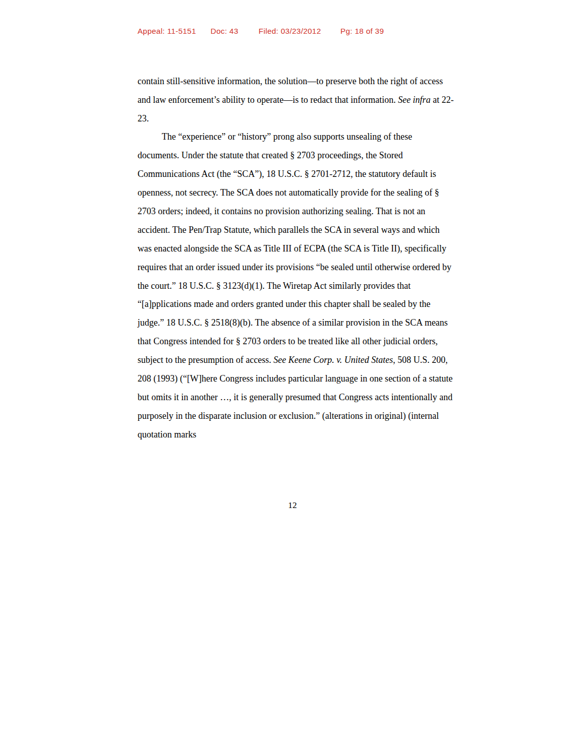Appeal: 11-5151 Doc: 43 Filed: 03/23/2012 Pg: 18 of 39
contain still-sensitive information, the solution—to preserve both the right of access and law enforcement’s ability to operate—is to redact that information. See infra at 22-23.
The “experience” or “history” prong also supports unsealing of these documents. Under the statute that created § 2703 proceedings, the Stored Communications Act (the “SCA”), 18 U.S.C. § 2701-2712, the statutory default is openness, not secrecy. The SCA does not automatically provide for the sealing of § 2703 orders; indeed, it contains no provision authorizing sealing. That is not an accident. The Pen/Trap Statute, which parallels the SCA in several ways and which was enacted alongside the SCA as Title III of ECPA (the SCA is Title II), specifically requires that an order issued under its provisions “be sealed until otherwise ordered by the court.” 18 U.S.C. § 3123(d)(1). The Wiretap Act similarly provides that “[a]pplications made and orders granted under this chapter shall be sealed by the judge.” 18 U.S.C. § 2518(8)(b). The absence of a similar provision in the SCA means that Congress intended for § 2703 orders to be treated like all other judicial orders, subject to the presumption of access. See Keene Corp. v. United States, 508 U.S. 200, 208 (1993) (“[W]here Congress includes particular language in one section of a statute but omits it in another …, it is generally presumed that Congress acts intentionally and purposely in the disparate inclusion or exclusion.” (alterations in original) (internal quotation marks
12